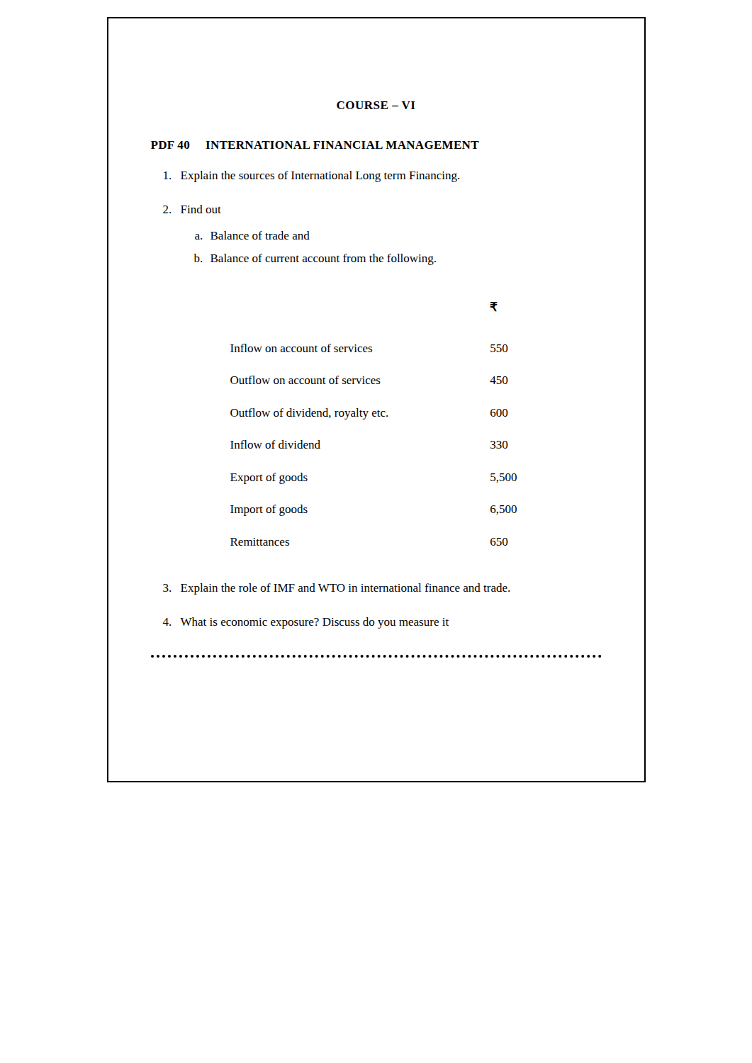COURSE – VI
PDF 40 INTERNATIONAL FINANCIAL MANAGEMENT
Explain the sources of International Long term Financing.
Find out
Balance of trade and
Balance of current account from the following.
| | ₹ |
| --- | --- |
| Inflow on account of services | 550 |
| Outflow on account of services | 450 |
| Outflow of dividend, royalty etc. | 600 |
| Inflow of dividend | 330 |
| Export of goods | 5,500 |
| Import of goods | 6,500 |
| Remittances | 650 |
Explain the role of IMF and WTO in international finance and trade.
What is economic exposure? Discuss do you measure it